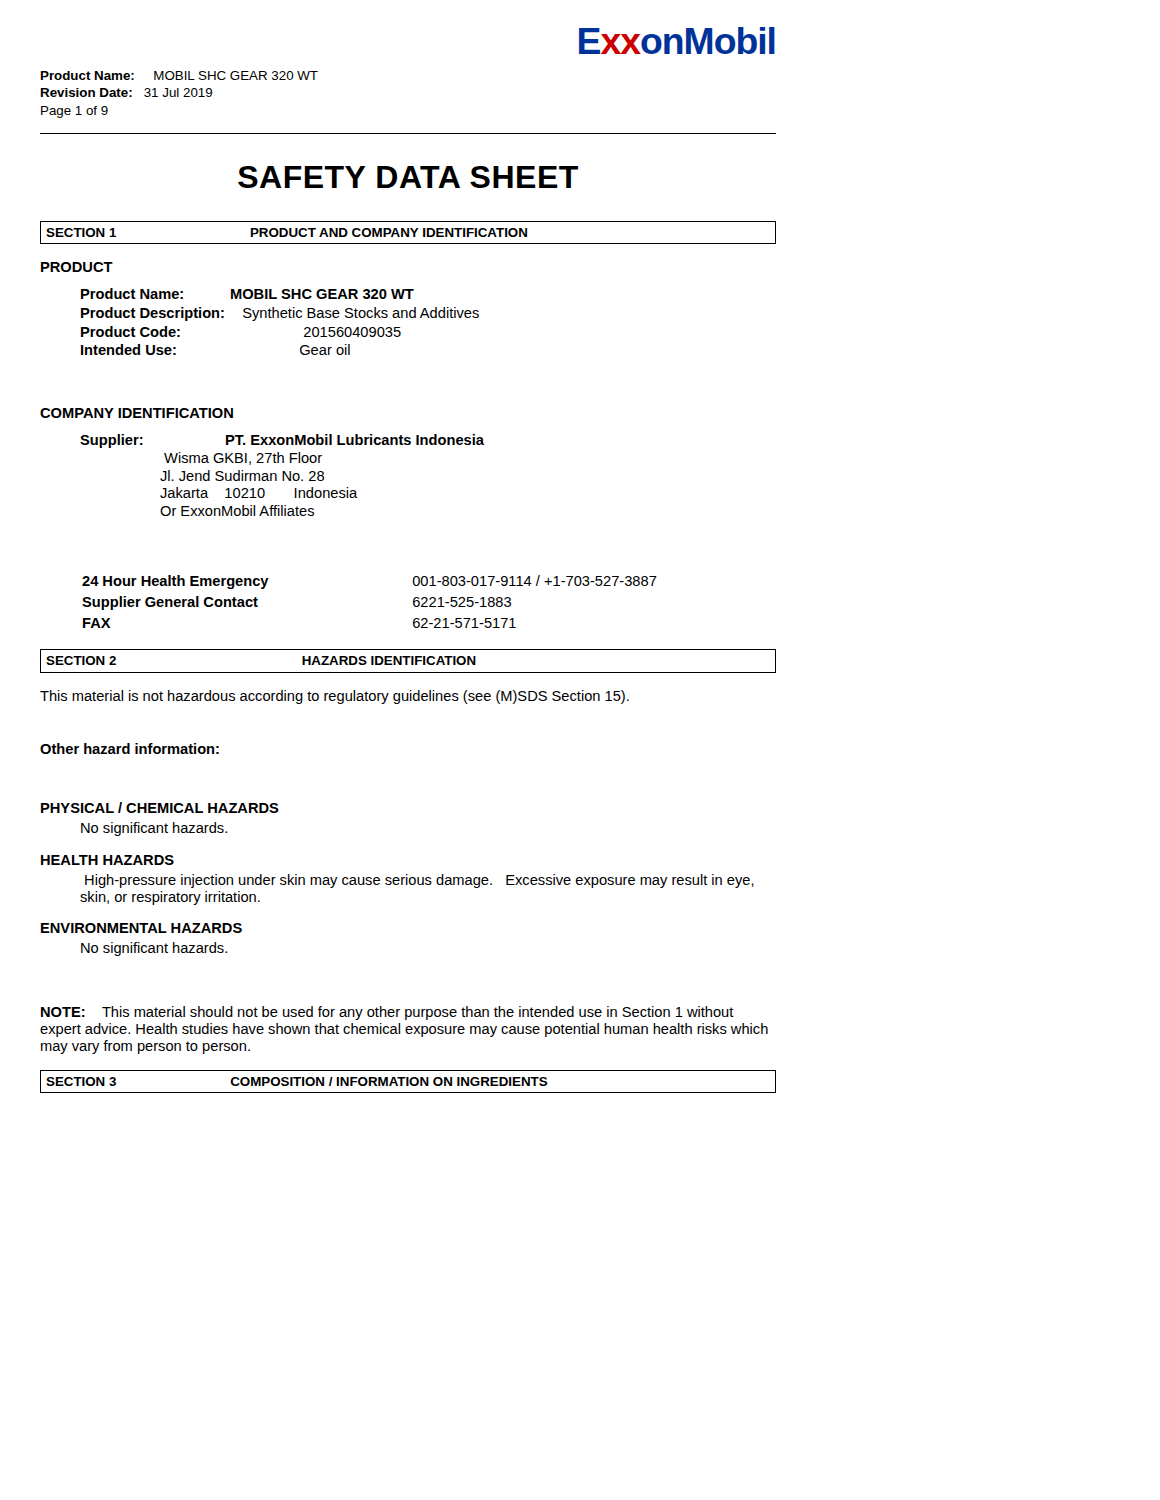Exx onMobil
Product Name: MOBIL SHC GEAR 320 WT
Revision Date: 31 Jul 2019
Page 1 of 9
SAFETY DATA SHEET
SECTION 1 PRODUCT AND COMPANY IDENTIFICATION
PRODUCT
Product Name: MOBIL SHC GEAR 320 WT
Product Description: Synthetic Base Stocks and Additives
Product Code: 201560409035
Intended Use: Gear oil
COMPANY IDENTIFICATION
Supplier: PT. ExxonMobil Lubricants Indonesia
Wisma GKBI, 27th Floor
Jl. Jend Sudirman No. 28
Jakarta 10210 Indonesia
Or ExxonMobil Affiliates
| 24 Hour Health Emergency | 001-803-017-9114 / +1-703-527-3887 |
| Supplier General Contact | 6221-525-1883 |
| FAX | 62-21-571-5171 |
SECTION 2 HAZARDS IDENTIFICATION
This material is not hazardous according to regulatory guidelines (see (M)SDS Section 15).
Other hazard information:
PHYSICAL / CHEMICAL HAZARDS
No significant hazards.
HEALTH HAZARDS
High-pressure injection under skin may cause serious damage. Excessive exposure may result in eye, skin, or respiratory irritation.
ENVIRONMENTAL HAZARDS
No significant hazards.
NOTE: This material should not be used for any other purpose than the intended use in Section 1 without expert advice. Health studies have shown that chemical exposure may cause potential human health risks which may vary from person to person.
SECTION 3 COMPOSITION / INFORMATION ON INGREDIENTS